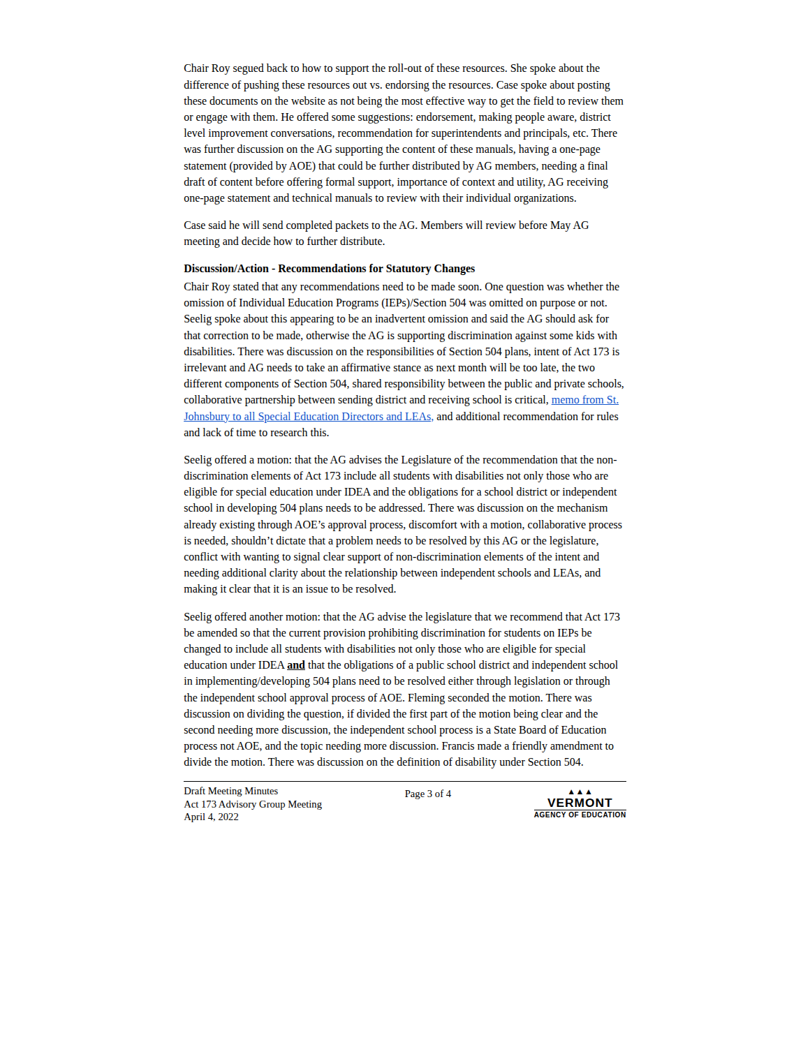Chair Roy segued back to how to support the roll-out of these resources. She spoke about the difference of pushing these resources out vs. endorsing the resources. Case spoke about posting these documents on the website as not being the most effective way to get the field to review them or engage with them. He offered some suggestions: endorsement, making people aware, district level improvement conversations, recommendation for superintendents and principals, etc. There was further discussion on the AG supporting the content of these manuals, having a one-page statement (provided by AOE) that could be further distributed by AG members, needing a final draft of content before offering formal support, importance of context and utility, AG receiving one-page statement and technical manuals to review with their individual organizations.
Case said he will send completed packets to the AG. Members will review before May AG meeting and decide how to further distribute.
Discussion/Action - Recommendations for Statutory Changes
Chair Roy stated that any recommendations need to be made soon. One question was whether the omission of Individual Education Programs (IEPs)/Section 504 was omitted on purpose or not. Seelig spoke about this appearing to be an inadvertent omission and said the AG should ask for that correction to be made, otherwise the AG is supporting discrimination against some kids with disabilities. There was discussion on the responsibilities of Section 504 plans, intent of Act 173 is irrelevant and AG needs to take an affirmative stance as next month will be too late, the two different components of Section 504, shared responsibility between the public and private schools, collaborative partnership between sending district and receiving school is critical, memo from St. Johnsbury to all Special Education Directors and LEAs, and additional recommendation for rules and lack of time to research this.
Seelig offered a motion: that the AG advises the Legislature of the recommendation that the non-discrimination elements of Act 173 include all students with disabilities not only those who are eligible for special education under IDEA and the obligations for a school district or independent school in developing 504 plans needs to be addressed. There was discussion on the mechanism already existing through AOE’s approval process, discomfort with a motion, collaborative process is needed, shouldn’t dictate that a problem needs to be resolved by this AG or the legislature, conflict with wanting to signal clear support of non-discrimination elements of the intent and needing additional clarity about the relationship between independent schools and LEAs, and making it clear that it is an issue to be resolved.
Seelig offered another motion: that the AG advise the legislature that we recommend that Act 173 be amended so that the current provision prohibiting discrimination for students on IEPs be changed to include all students with disabilities not only those who are eligible for special education under IDEA and that the obligations of a public school district and independent school in implementing/developing 504 plans need to be resolved either through legislation or through the independent school approval process of AOE. Fleming seconded the motion. There was discussion on dividing the question, if divided the first part of the motion being clear and the second needing more discussion, the independent school process is a State Board of Education process not AOE, and the topic needing more discussion. Francis made a friendly amendment to divide the motion. There was discussion on the definition of disability under Section 504.
Draft Meeting Minutes
Act 173 Advisory Group Meeting
April 4, 2022
Page 3 of 4
▲▲▲
VERMONT
AGENCY OF EDUCATION